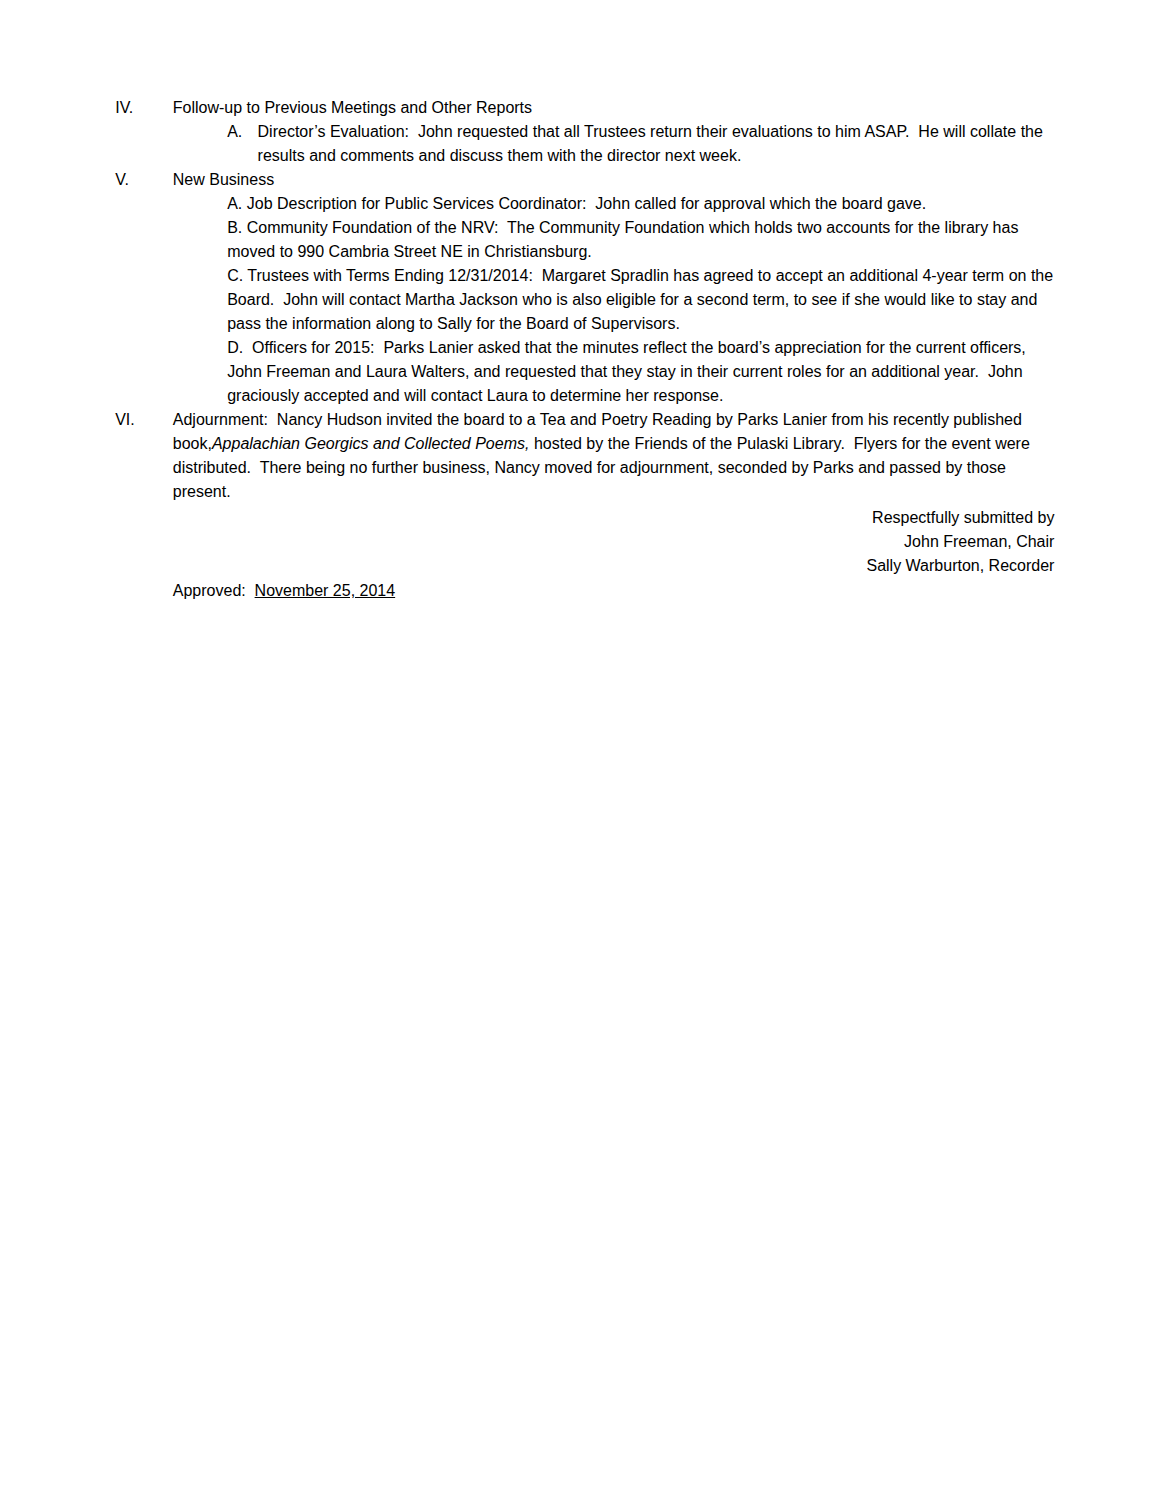IV.
Follow-up to Previous Meetings and Other Reports
A. Director’s Evaluation: John requested that all Trustees return their evaluations to him ASAP. He will collate the results and comments and discuss them with the director next week.
V.
New Business
A. Job Description for Public Services Coordinator: John called for approval which the board gave.
B. Community Foundation of the NRV: The Community Foundation which holds two accounts for the library has moved to 990 Cambria Street NE in Christiansburg.
C. Trustees with Terms Ending 12/31/2014: Margaret Spradlin has agreed to accept an additional 4-year term on the Board. John will contact Martha Jackson who is also eligible for a second term, to see if she would like to stay and pass the information along to Sally for the Board of Supervisors.
D. Officers for 2015: Parks Lanier asked that the minutes reflect the board’s appreciation for the current officers, John Freeman and Laura Walters, and requested that they stay in their current roles for an additional year. John graciously accepted and will contact Laura to determine her response.
VI.
Adjournment: Nancy Hudson invited the board to a Tea and Poetry Reading by Parks Lanier from his recently published book,Appalachian Georgics and Collected Poems, hosted by the Friends of the Pulaski Library. Flyers for the event were distributed. There being no further business, Nancy moved for adjournment, seconded by Parks and passed by those present.
Respectfully submitted by
John Freeman, Chair
Sally Warburton, Recorder
Approved: November 25, 2014